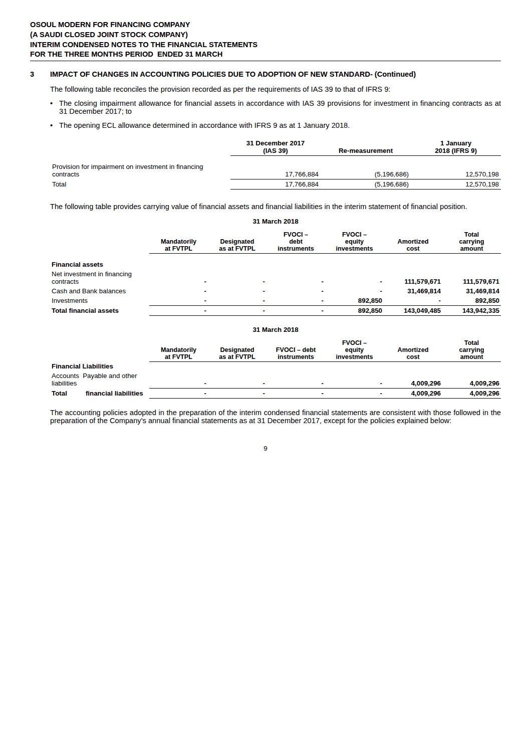OSOUL MODERN FOR FINANCING COMPANY
(A SAUDI CLOSED JOINT STOCK COMPANY)
INTERIM CONDENSED NOTES TO THE FINANCIAL STATEMENTS
FOR THE THREE MONTHS PERIOD ENDED 31 MARCH
3 IMPACT OF CHANGES IN ACCOUNTING POLICIES DUE TO ADOPTION OF NEW STANDARD- (Continued)
The following table reconciles the provision recorded as per the requirements of IAS 39 to that of IFRS 9:
The closing impairment allowance for financial assets in accordance with IAS 39 provisions for investment in financing contracts as at 31 December 2017; to
The opening ECL allowance determined in accordance with IFRS 9 as at 1 January 2018.
| | 31 December 2017 (IAS 39) | Re-measurement | 1 January 2018 (IFRS 9) |
| --- | --- | --- | --- |
| Provision for impairment on investment in financing contracts | 17,766,884 | (5,196,686) | 12,570,198 |
| Total | 17,766,884 | (5,196,686) | 12,570,198 |
The following table provides carrying value of financial assets and financial liabilities in the interim statement of financial position.
31 March 2018
| | Mandatorily at FVTPL | Designated as at FVTPL | FVOCI – debt instruments | FVOCI – equity investments | Amortized cost | Total carrying amount |
| --- | --- | --- | --- | --- | --- | --- |
| Financial assets | | | | | | |
| Net investment in financing contracts | - | - | - | - | 111,579,671 | 111,579,671 |
| Cash and Bank balances | - | - | - | - | 31,469,814 | 31,469,814 |
| Investments | - | - | - | 892,850 | - | 892,850 |
| Total financial assets | - | - | - | 892,850 | 143,049,485 | 143,942,335 |
31 March 2018
| | Mandatorily at FVTPL | Designated as at FVTPL | FVOCI – debt instruments | FVOCI – equity investments | Amortized cost | Total carrying amount |
| --- | --- | --- | --- | --- | --- | --- |
| Financial Liabilities | | | | | | |
| Accounts Payable and other liabilities | - | - | - | - | 4,009,296 | 4,009,296 |
| Total financial liabilities | - | - | - | - | 4,009,296 | 4,009,296 |
The accounting policies adopted in the preparation of the interim condensed financial statements are consistent with those followed in the preparation of the Company's annual financial statements as at 31 December 2017, except for the policies explained below:
9